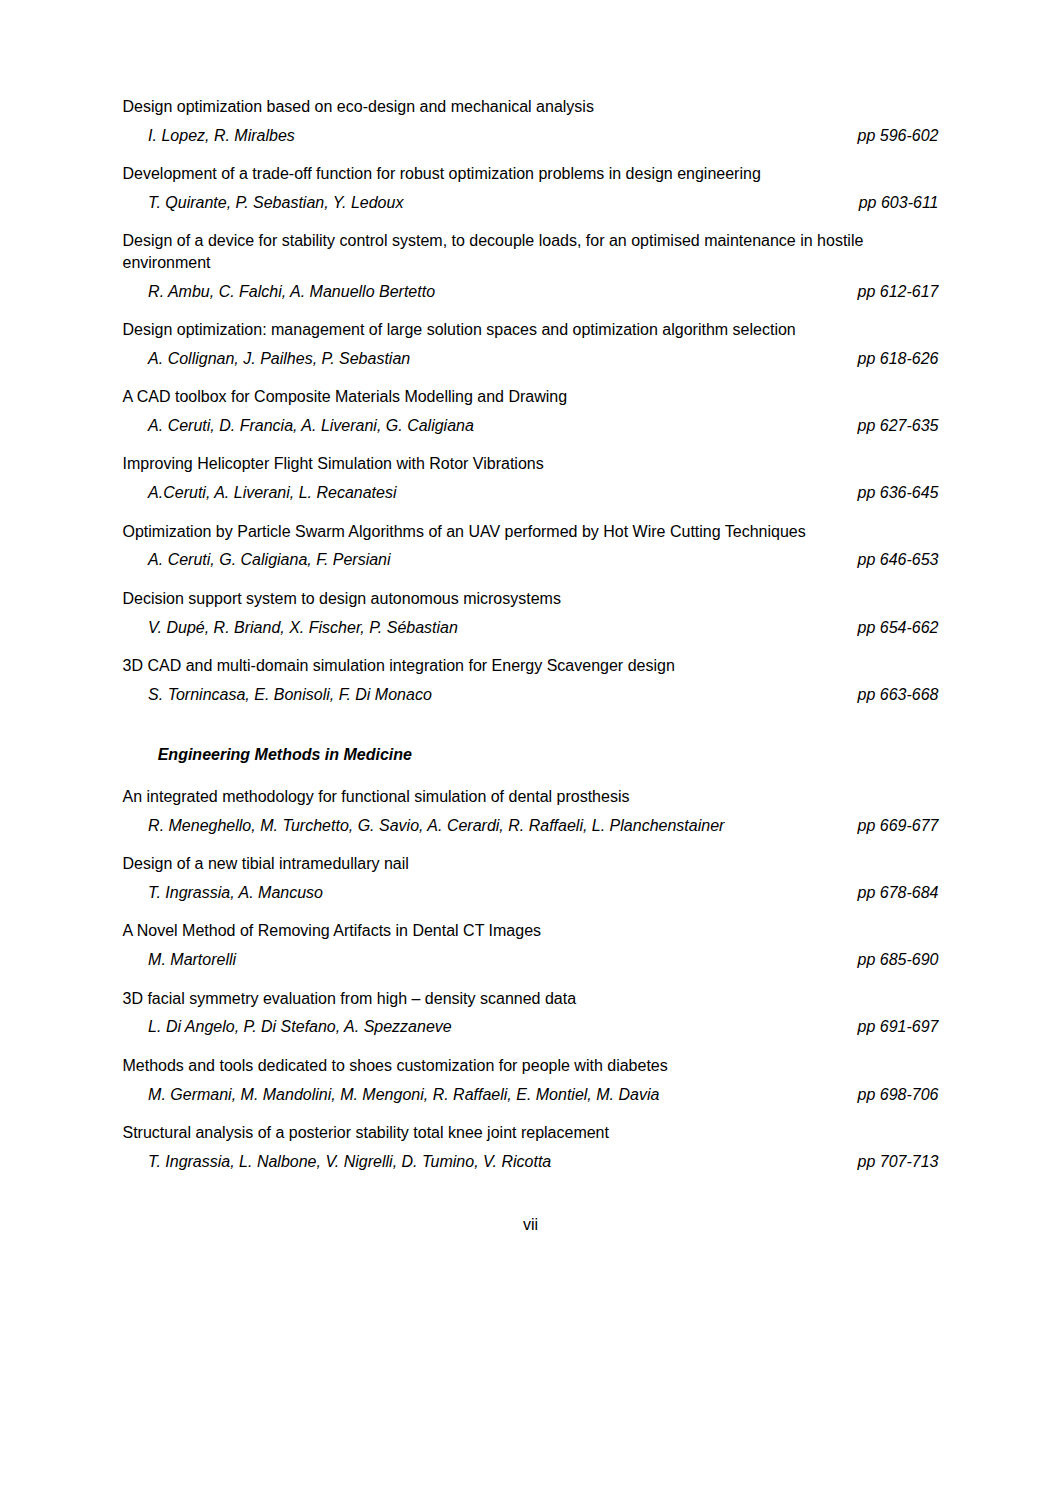Design optimization based on eco-design and mechanical analysis
I. Lopez, R. Miralbes pp 596-602
Development of a trade-off function for robust optimization problems in design engineering
T. Quirante, P. Sebastian, Y. Ledoux pp 603-611
Design of a device for stability control system, to decouple loads, for an optimised maintenance in hostile environment
R. Ambu, C. Falchi, A. Manuello Bertetto pp 612-617
Design optimization: management of large solution spaces and optimization algorithm selection
A. Collignan, J. Pailhes, P. Sebastian pp 618-626
A CAD toolbox for Composite Materials Modelling and Drawing
A. Ceruti, D. Francia, A. Liverani, G. Caligiana pp 627-635
Improving Helicopter Flight Simulation with Rotor Vibrations
A.Ceruti, A. Liverani, L. Recanatesi pp 636-645
Optimization by Particle Swarm Algorithms of an UAV performed by Hot Wire Cutting Techniques
A. Ceruti, G. Caligiana, F. Persiani pp 646-653
Decision support system to design autonomous microsystems
V. Dupé, R. Briand, X. Fischer, P. Sébastian pp 654-662
3D CAD and multi-domain simulation integration for Energy Scavenger design
S. Tornincasa, E. Bonisoli, F. Di Monaco pp 663-668
Engineering Methods in Medicine
An integrated methodology for functional simulation of dental prosthesis
R. Meneghello, M. Turchetto, G. Savio, A. Cerardi, R. Raffaeli, L. Planchenstainer pp 669-677
Design of a new tibial intramedullary nail
T. Ingrassia, A. Mancuso pp 678-684
A Novel Method of Removing Artifacts in Dental CT Images
M. Martorelli pp 685-690
3D facial symmetry evaluation from high – density scanned data
L. Di Angelo, P. Di Stefano, A. Spezzaneve pp 691-697
Methods and tools dedicated to shoes customization for people with diabetes
M. Germani, M. Mandolini, M. Mengoni, R. Raffaeli, E. Montiel, M. Davia pp 698-706
Structural analysis of a posterior stability total knee joint replacement
T. Ingrassia, L. Nalbone, V. Nigrelli, D. Tumino, V. Ricotta pp 707-713
vii